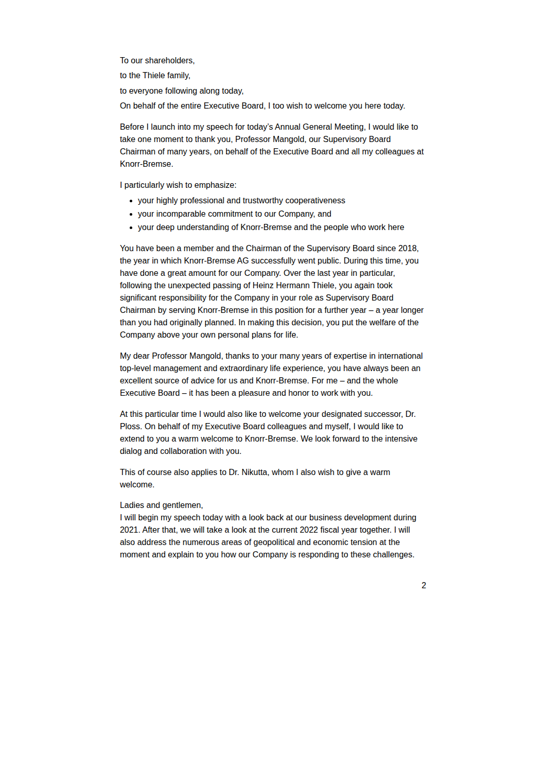To our shareholders,
to the Thiele family,
to everyone following along today,
On behalf of the entire Executive Board, I too wish to welcome you here today.
Before I launch into my speech for today’s Annual General Meeting, I would like to take one moment to thank you, Professor Mangold, our Supervisory Board Chairman of many years, on behalf of the Executive Board and all my colleagues at Knorr-Bremse.
I particularly wish to emphasize:
your highly professional and trustworthy cooperativeness
your incomparable commitment to our Company, and
your deep understanding of Knorr-Bremse and the people who work here
You have been a member and the Chairman of the Supervisory Board since 2018, the year in which Knorr-Bremse AG successfully went public. During this time, you have done a great amount for our Company. Over the last year in particular, following the unexpected passing of Heinz Hermann Thiele, you again took significant responsibility for the Company in your role as Supervisory Board Chairman by serving Knorr-Bremse in this position for a further year – a year longer than you had originally planned. In making this decision, you put the welfare of the Company above your own personal plans for life.
My dear Professor Mangold, thanks to your many years of expertise in international top-level management and extraordinary life experience, you have always been an excellent source of advice for us and Knorr-Bremse. For me – and the whole Executive Board – it has been a pleasure and honor to work with you.
At this particular time I would also like to welcome your designated successor, Dr. Ploss. On behalf of my Executive Board colleagues and myself, I would like to extend to you a warm welcome to Knorr-Bremse. We look forward to the intensive dialog and collaboration with you.
This of course also applies to Dr. Nikutta, whom I also wish to give a warm welcome.
Ladies and gentlemen,
I will begin my speech today with a look back at our business development during 2021. After that, we will take a look at the current 2022 fiscal year together. I will also address the numerous areas of geopolitical and economic tension at the moment and explain to you how our Company is responding to these challenges.
2